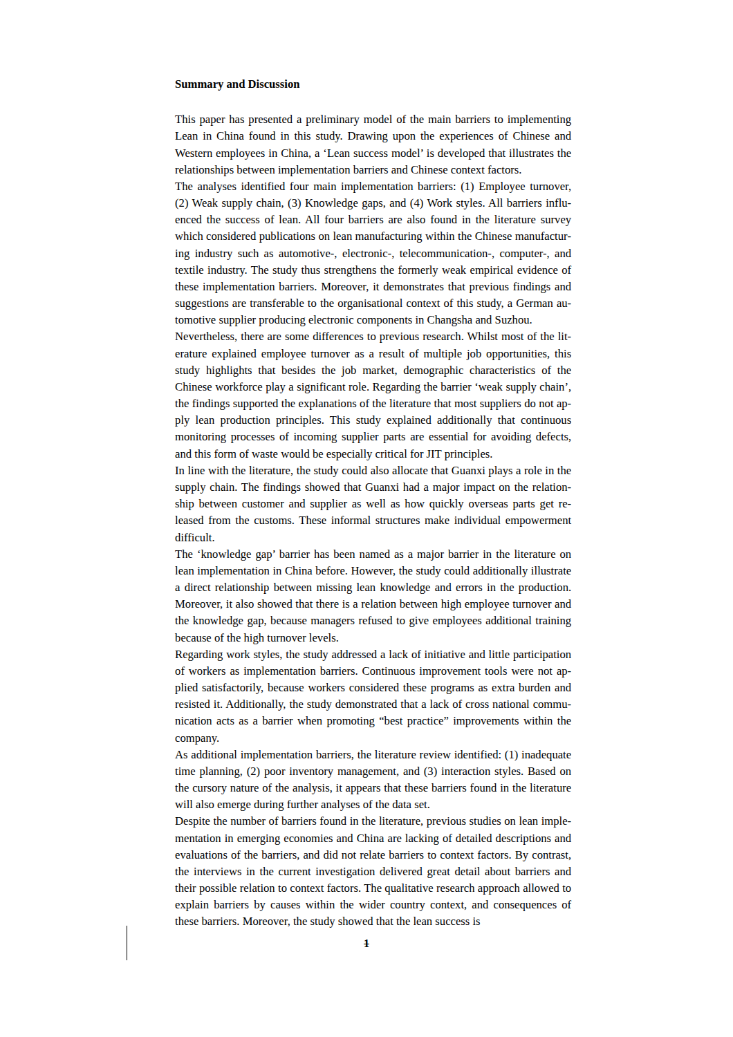Summary and Discussion
This paper has presented a preliminary model of the main barriers to implementing Lean in China found in this study. Drawing upon the experiences of Chinese and Western employees in China, a ‘Lean success model’ is developed that illustrates the relationships between implementation barriers and Chinese context factors.
The analyses identified four main implementation barriers: (1) Employee turnover, (2) Weak supply chain, (3) Knowledge gaps, and (4) Work styles. All barriers influenced the success of lean. All four barriers are also found in the literature survey which considered publications on lean manufacturing within the Chinese manufacturing industry such as automotive-, electronic-, telecommunication-, computer-, and textile industry. The study thus strengthens the formerly weak empirical evidence of these implementation barriers. Moreover, it demonstrates that previous findings and suggestions are transferable to the organisational context of this study, a German automotive supplier producing electronic components in Changsha and Suzhou.
Nevertheless, there are some differences to previous research. Whilst most of the literature explained employee turnover as a result of multiple job opportunities, this study highlights that besides the job market, demographic characteristics of the Chinese workforce play a significant role. Regarding the barrier ‘weak supply chain’, the findings supported the explanations of the literature that most suppliers do not apply lean production principles. This study explained additionally that continuous monitoring processes of incoming supplier parts are essential for avoiding defects, and this form of waste would be especially critical for JIT principles.
In line with the literature, the study could also allocate that Guanxi plays a role in the supply chain. The findings showed that Guanxi had a major impact on the relationship between customer and supplier as well as how quickly overseas parts get released from the customs. These informal structures make individual empowerment difficult.
The ‘knowledge gap’ barrier has been named as a major barrier in the literature on lean implementation in China before. However, the study could additionally illustrate a direct relationship between missing lean knowledge and errors in the production. Moreover, it also showed that there is a relation between high employee turnover and the knowledge gap, because managers refused to give employees additional training because of the high turnover levels.
Regarding work styles, the study addressed a lack of initiative and little participation of workers as implementation barriers. Continuous improvement tools were not applied satisfactorily, because workers considered these programs as extra burden and resisted it. Additionally, the study demonstrated that a lack of cross national communication acts as a barrier when promoting “best practice” improvements within the company.
As additional implementation barriers, the literature review identified: (1) inadequate time planning, (2) poor inventory management, and (3) interaction styles. Based on the cursory nature of the analysis, it appears that these barriers found in the literature will also emerge during further analyses of the data set.
Despite the number of barriers found in the literature, previous studies on lean implementation in emerging economies and China are lacking of detailed descriptions and evaluations of the barriers, and did not relate barriers to context factors. By contrast, the interviews in the current investigation delivered great detail about barriers and their possible relation to context factors. The qualitative research approach allowed to explain barriers by causes within the wider country context, and consequences of these barriers. Moreover, the study showed that the lean success is
1